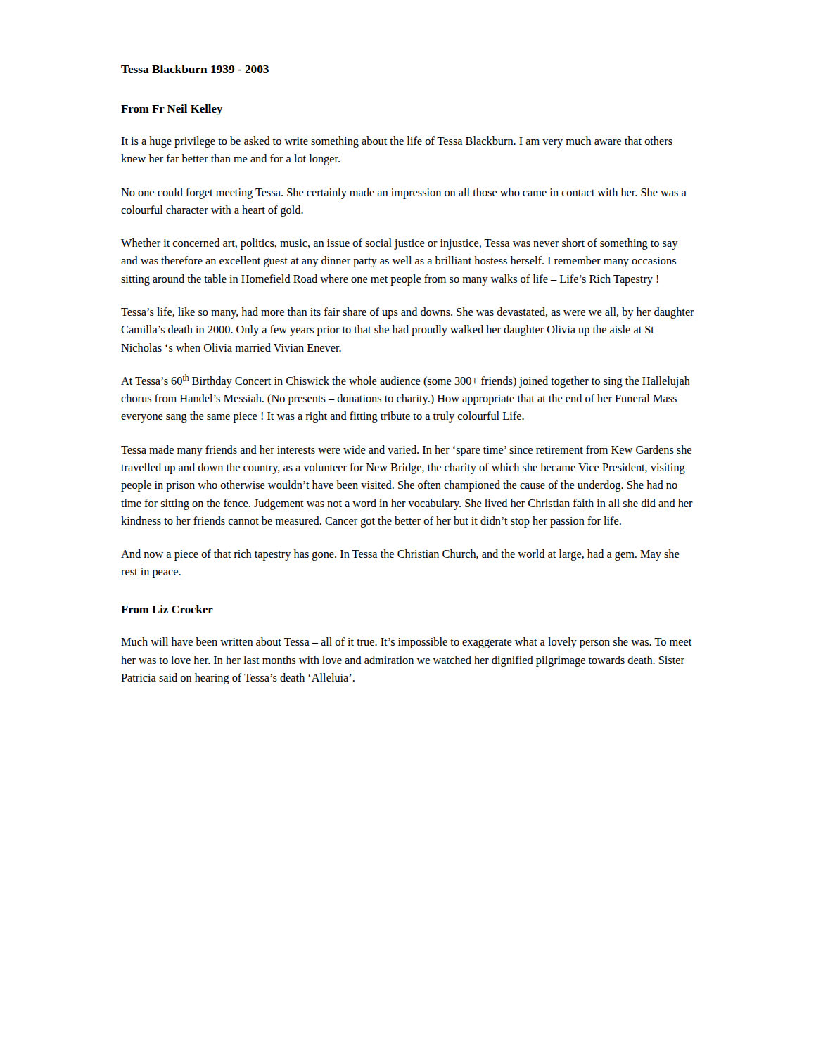Tessa Blackburn 1939 - 2003
From Fr Neil Kelley
It is a huge privilege to be asked to write something about the life of Tessa Blackburn. I am very much aware that others knew her far better than me and for a lot longer.
No one could forget meeting Tessa. She certainly made an impression on all those who came in contact with her. She was a colourful character with a heart of gold.
Whether it concerned art, politics, music, an issue of social justice or injustice, Tessa was never short of something to say and was therefore an excellent guest at any dinner party as well as a brilliant hostess herself. I remember many occasions sitting around the table in Homefield Road where one met people from so many walks of life – Life’s Rich Tapestry !
Tessa’s life, like so many, had more than its fair share of ups and downs. She was devastated, as were we all, by her daughter Camilla’s death in 2000. Only a few years prior to that she had proudly walked her daughter Olivia up the aisle at St Nicholas ‘s when Olivia married Vivian Enever.
At Tessa’s 60th Birthday Concert in Chiswick the whole audience (some 300+ friends) joined together to sing the Hallelujah chorus from Handel’s Messiah. (No presents – donations to charity.) How appropriate that at the end of her Funeral Mass everyone sang the same piece ! It was a right and fitting tribute to a truly colourful Life.
Tessa made many friends and her interests were wide and varied. In her ‘spare time’ since retirement from Kew Gardens she travelled up and down the country, as a volunteer for New Bridge, the charity of which she became Vice President, visiting people in prison who otherwise wouldn’t have been visited. She often championed the cause of the underdog. She had no time for sitting on the fence. Judgement was not a word in her vocabulary. She lived her Christian faith in all she did and her kindness to her friends cannot be measured. Cancer got the better of her but it didn’t stop her passion for life.
And now a piece of that rich tapestry has gone. In Tessa the Christian Church, and the world at large, had a gem. May she rest in peace.
From Liz Crocker
Much will have been written about Tessa – all of it true. It’s impossible to exaggerate what a lovely person she was. To meet her was to love her. In her last months with love and admiration we watched her dignified pilgrimage towards death. Sister Patricia said on hearing of Tessa’s death ‘Alleluia’.